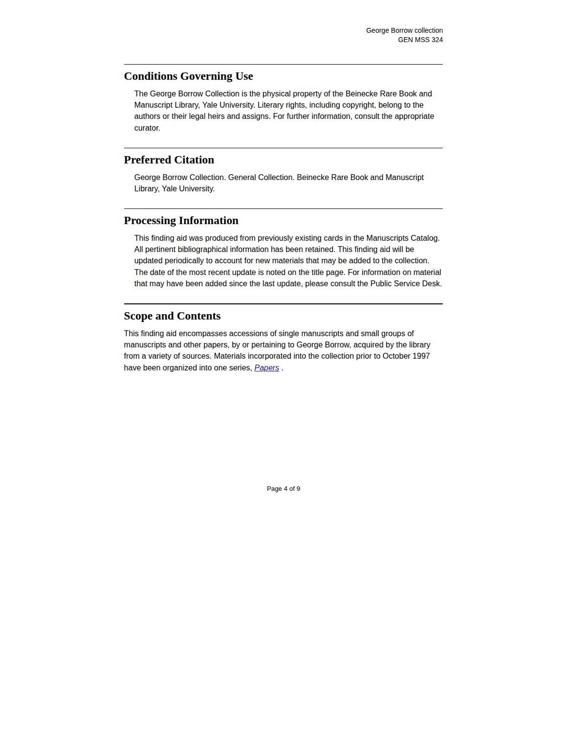George Borrow collection
GEN MSS 324
Conditions Governing Use
The George Borrow Collection is the physical property of the Beinecke Rare Book and Manuscript Library, Yale University. Literary rights, including copyright, belong to the authors or their legal heirs and assigns. For further information, consult the appropriate curator.
Preferred Citation
George Borrow Collection. General Collection. Beinecke Rare Book and Manuscript Library, Yale University.
Processing Information
This finding aid was produced from previously existing cards in the Manuscripts Catalog. All pertinent bibliographical information has been retained. This finding aid will be updated periodically to account for new materials that may be added to the collection. The date of the most recent update is noted on the title page. For information on material that may have been added since the last update, please consult the Public Service Desk.
Scope and Contents
This finding aid encompasses accessions of single manuscripts and small groups of manuscripts and other papers, by or pertaining to George Borrow, acquired by the library from a variety of sources. Materials incorporated into the collection prior to October 1997 have been organized into one series, Papers .
Page 4 of 9